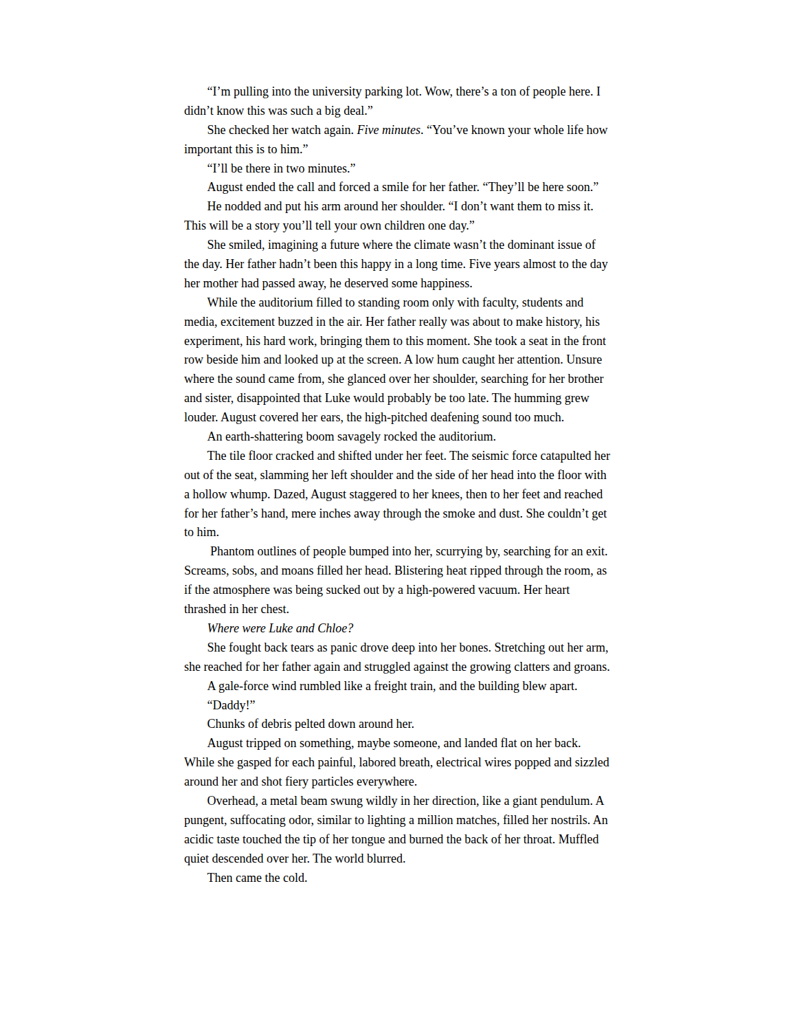“I’m pulling into the university parking lot. Wow, there’s a ton of people here. I didn’t know this was such a big deal.”
She checked her watch again. Five minutes. “You’ve known your whole life how important this is to him.”
“I’ll be there in two minutes.”
August ended the call and forced a smile for her father. “They’ll be here soon.”
He nodded and put his arm around her shoulder. “I don’t want them to miss it. This will be a story you’ll tell your own children one day.”
She smiled, imagining a future where the climate wasn’t the dominant issue of the day. Her father hadn’t been this happy in a long time. Five years almost to the day her mother had passed away, he deserved some happiness.
While the auditorium filled to standing room only with faculty, students and media, excitement buzzed in the air. Her father really was about to make history, his experiment, his hard work, bringing them to this moment. She took a seat in the front row beside him and looked up at the screen. A low hum caught her attention. Unsure where the sound came from, she glanced over her shoulder, searching for her brother and sister, disappointed that Luke would probably be too late. The humming grew louder. August covered her ears, the high-pitched deafening sound too much.
An earth-shattering boom savagely rocked the auditorium.
The tile floor cracked and shifted under her feet. The seismic force catapulted her out of the seat, slamming her left shoulder and the side of her head into the floor with a hollow whump. Dazed, August staggered to her knees, then to her feet and reached for her father’s hand, mere inches away through the smoke and dust. She couldn’t get to him.
Phantom outlines of people bumped into her, scurrying by, searching for an exit. Screams, sobs, and moans filled her head. Blistering heat ripped through the room, as if the atmosphere was being sucked out by a high-powered vacuum. Her heart thrashed in her chest.
Where were Luke and Chloe?
She fought back tears as panic drove deep into her bones. Stretching out her arm, she reached for her father again and struggled against the growing clatters and groans.
A gale-force wind rumbled like a freight train, and the building blew apart.
“Daddy!”
Chunks of debris pelted down around her.
August tripped on something, maybe someone, and landed flat on her back. While she gasped for each painful, labored breath, electrical wires popped and sizzled around her and shot fiery particles everywhere.
Overhead, a metal beam swung wildly in her direction, like a giant pendulum. A pungent, suffocating odor, similar to lighting a million matches, filled her nostrils. An acidic taste touched the tip of her tongue and burned the back of her throat. Muffled quiet descended over her. The world blurred.
Then came the cold.